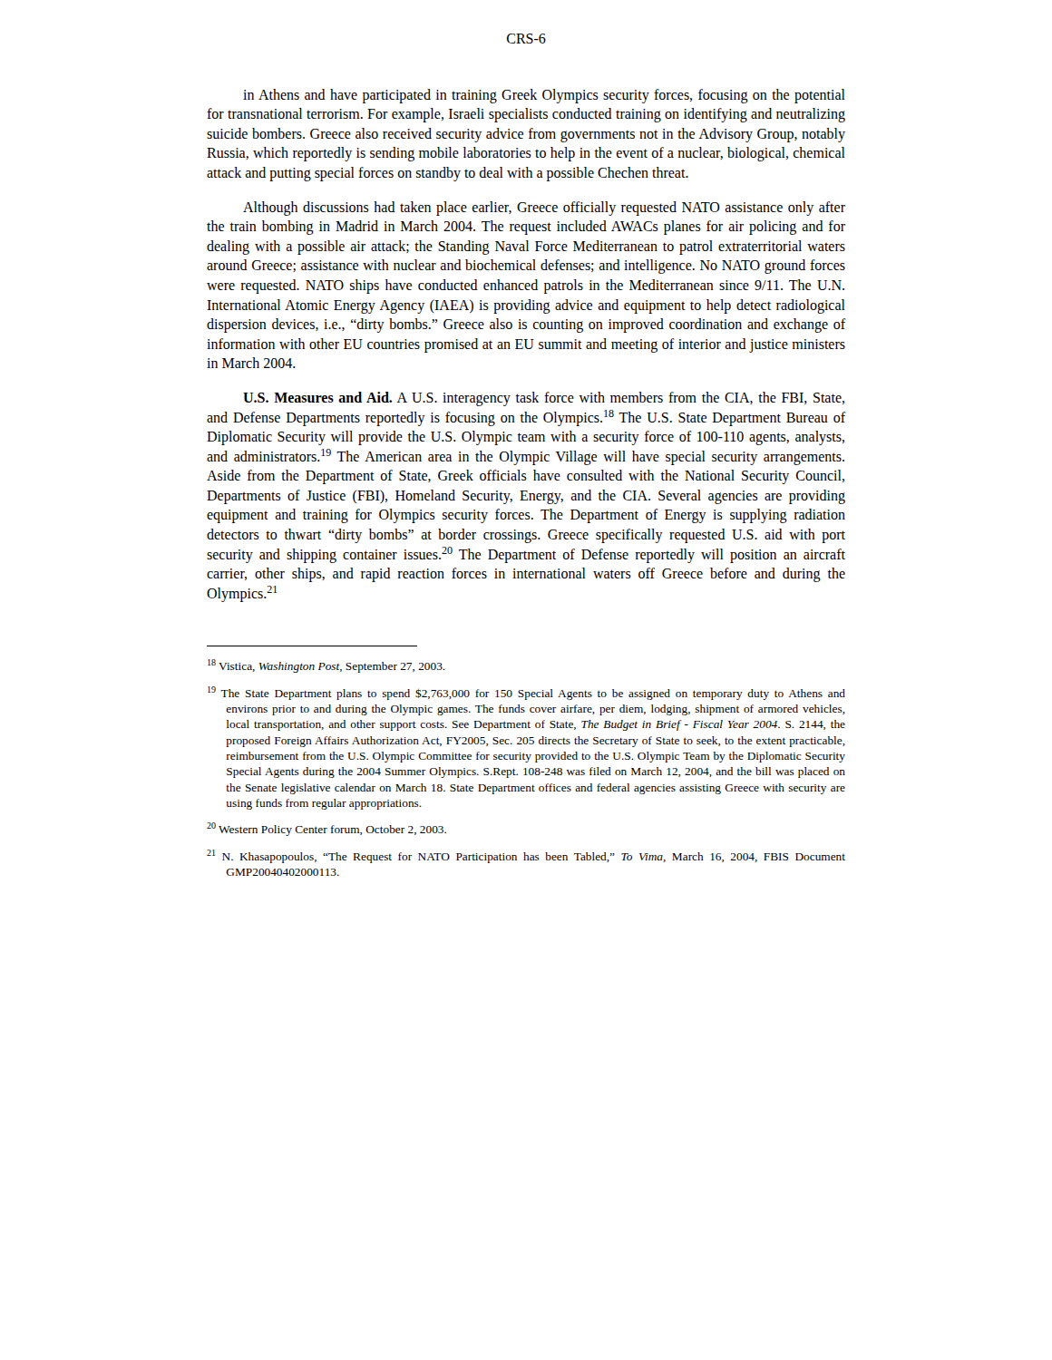CRS-6
in Athens and have participated in training Greek Olympics security forces, focusing on the potential for transnational terrorism. For example, Israeli specialists conducted training on identifying and neutralizing suicide bombers. Greece also received security advice from governments not in the Advisory Group, notably Russia, which reportedly is sending mobile laboratories to help in the event of a nuclear, biological, chemical attack and putting special forces on standby to deal with a possible Chechen threat.
Although discussions had taken place earlier, Greece officially requested NATO assistance only after the train bombing in Madrid in March 2004. The request included AWACs planes for air policing and for dealing with a possible air attack; the Standing Naval Force Mediterranean to patrol extraterritorial waters around Greece; assistance with nuclear and biochemical defenses; and intelligence. No NATO ground forces were requested. NATO ships have conducted enhanced patrols in the Mediterranean since 9/11. The U.N. International Atomic Energy Agency (IAEA) is providing advice and equipment to help detect radiological dispersion devices, i.e., “dirty bombs.” Greece also is counting on improved coordination and exchange of information with other EU countries promised at an EU summit and meeting of interior and justice ministers in March 2004.
U.S. Measures and Aid. A U.S. interagency task force with members from the CIA, the FBI, State, and Defense Departments reportedly is focusing on the Olympics.18 The U.S. State Department Bureau of Diplomatic Security will provide the U.S. Olympic team with a security force of 100-110 agents, analysts, and administrators.19 The American area in the Olympic Village will have special security arrangements. Aside from the Department of State, Greek officials have consulted with the National Security Council, Departments of Justice (FBI), Homeland Security, Energy, and the CIA. Several agencies are providing equipment and training for Olympics security forces. The Department of Energy is supplying radiation detectors to thwart “dirty bombs” at border crossings. Greece specifically requested U.S. aid with port security and shipping container issues.20 The Department of Defense reportedly will position an aircraft carrier, other ships, and rapid reaction forces in international waters off Greece before and during the Olympics.21
18 Vistica, Washington Post, September 27, 2003.
19 The State Department plans to spend $2,763,000 for 150 Special Agents to be assigned on temporary duty to Athens and environs prior to and during the Olympic games. The funds cover airfare, per diem, lodging, shipment of armored vehicles, local transportation, and other support costs. See Department of State, The Budget in Brief - Fiscal Year 2004. S. 2144, the proposed Foreign Affairs Authorization Act, FY2005, Sec. 205 directs the Secretary of State to seek, to the extent practicable, reimbursement from the U.S. Olympic Committee for security provided to the U.S. Olympic Team by the Diplomatic Security Special Agents during the 2004 Summer Olympics. S.Rept. 108-248 was filed on March 12, 2004, and the bill was placed on the Senate legislative calendar on March 18. State Department offices and federal agencies assisting Greece with security are using funds from regular appropriations.
20 Western Policy Center forum, October 2, 2003.
21 N. Khasapopoulos, “The Request for NATO Participation has been Tabled,” To Vima, March 16, 2004, FBIS Document GMP20040402000113.